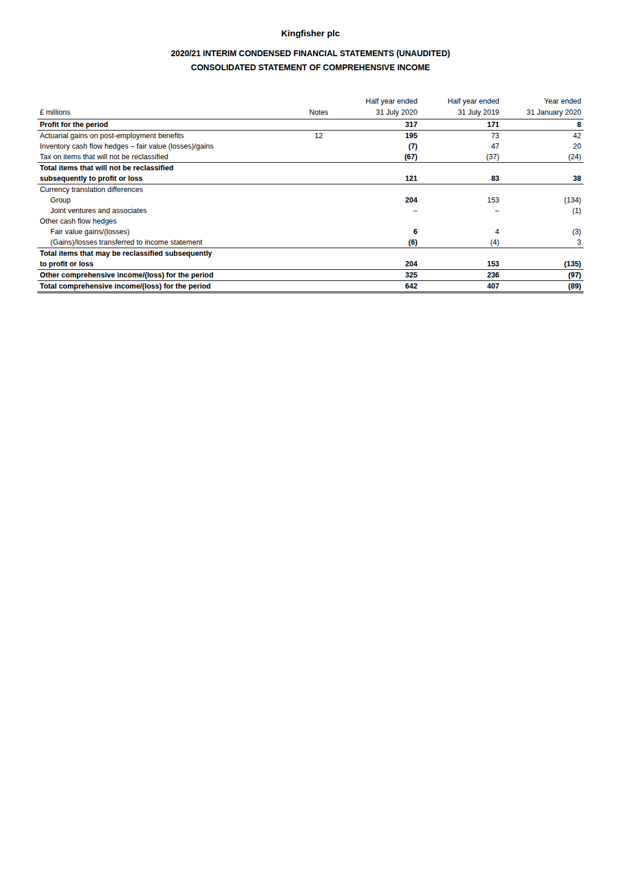Kingfisher plc
2020/21 INTERIM CONDENSED FINANCIAL STATEMENTS (UNAUDITED)
CONSOLIDATED STATEMENT OF COMPREHENSIVE INCOME
| | | Half year ended | Half year ended | Year ended |
| --- | --- | --- | --- | --- |
| £ millions | Notes | 31 July 2020 | 31 July 2019 | 31 January 2020 |
| Profit for the period | | 317 | 171 | 8 |
| Actuarial gains on post-employment benefits | 12 | 195 | 73 | 42 |
| Inventory cash flow hedges – fair value (losses)/gains | | (7) | 47 | 20 |
| Tax on items that will not be reclassified | | (67) | (37) | (24) |
| Total items that will not be reclassified | | | | |
| subsequently to profit or loss | | 121 | 83 | 38 |
| Currency translation differences | | | | |
| Group | | 204 | 153 | (134) |
| Joint ventures and associates | | – | – | (1) |
| Other cash flow hedges | | | | |
| Fair value gains/(losses) | | 6 | 4 | (3) |
| (Gains)/losses transferred to income statement | | (6) | (4) | 3 |
| Total items that may be reclassified subsequently | | | | |
| to profit or loss | | 204 | 153 | (135) |
| Other comprehensive income/(loss) for the period | | 325 | 236 | (97) |
| Total comprehensive income/(loss) for the period | | 642 | 407 | (89) |